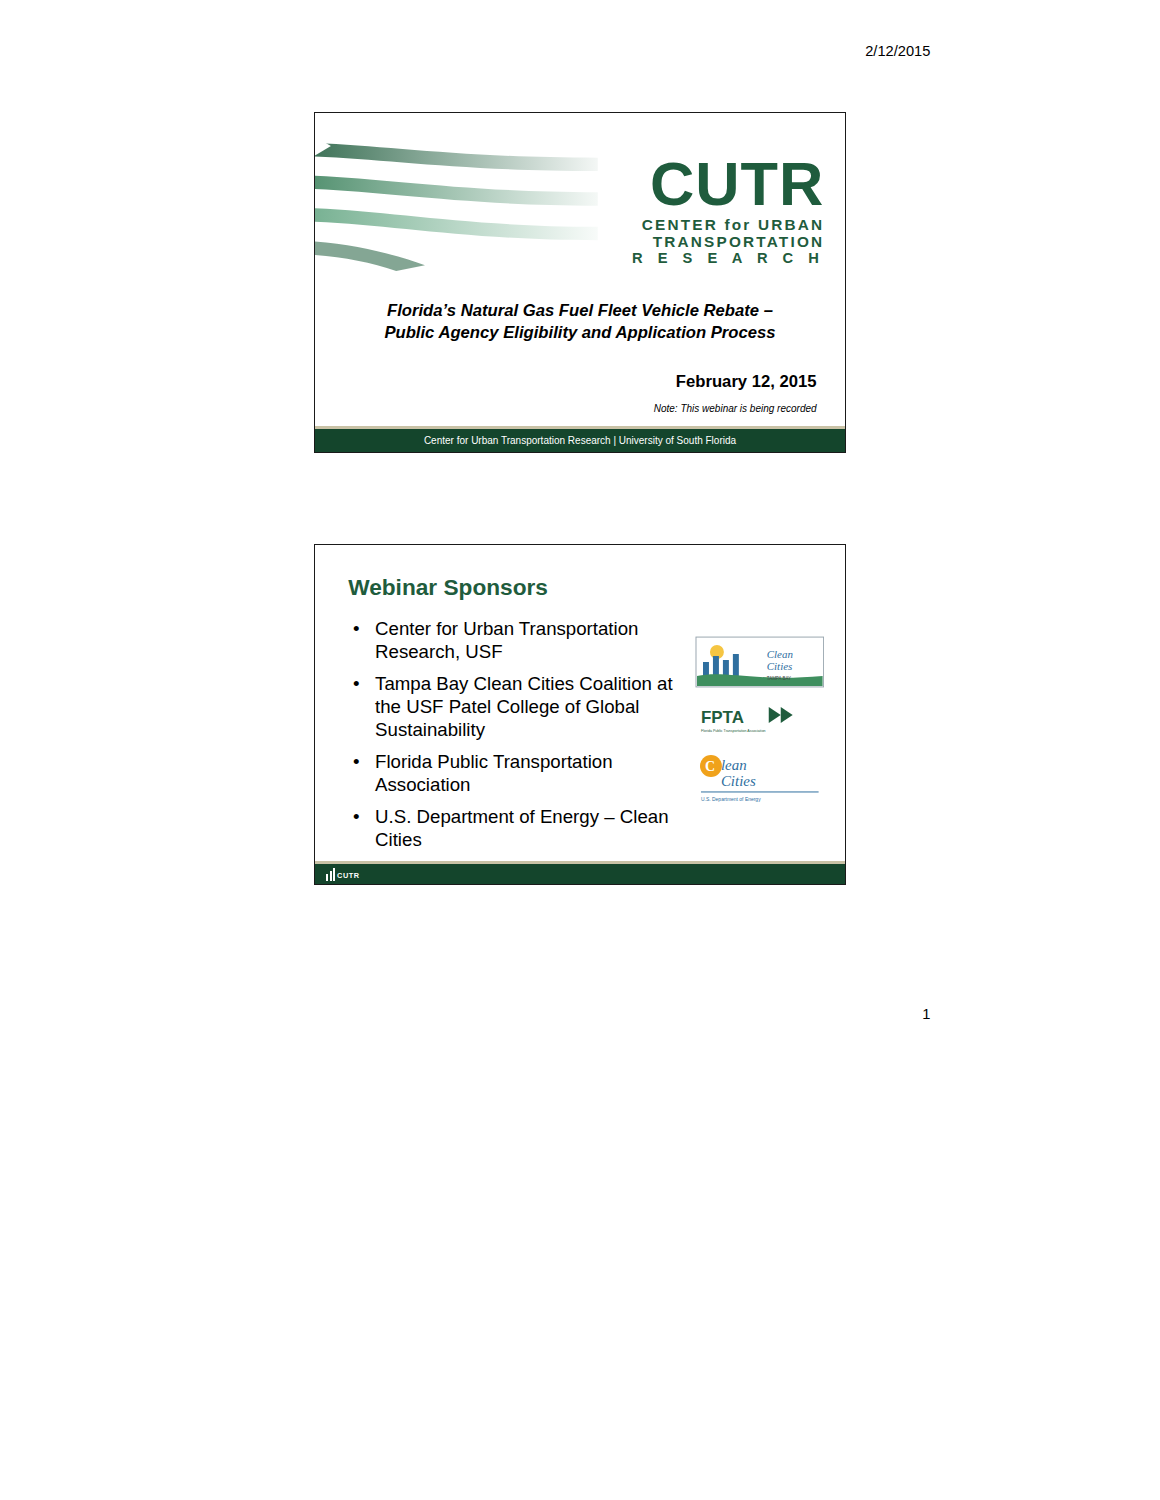2/12/2015
CUTR
CENTER for URBAN
TRANSPORTATION
R E S E A R C H
Florida’s Natural Gas Fuel Fleet Vehicle Rebate –
Public Agency Eligibility and Application Process
February 12, 2015
Note: This webinar is being recorded
Center for Urban Transportation Research | University of South Florida
Webinar Sponsors
Center for Urban Transportation Research, USF
Tampa Bay Clean Cities Coalition at the USF Patel College of Global Sustainability
Florida Public Transportation Association
U.S. Department of Energy – Clean Cities
Clean Cities TAMPA BAY
FPTA Florida Public Transportation Association
C lean Cities U.S. Department of Energy
CUTR
1